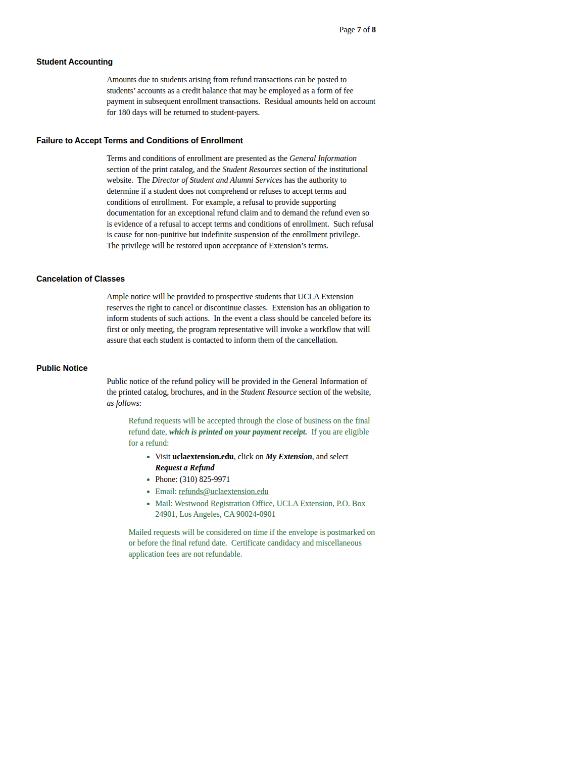Page 7 of 8
Student Accounting
Amounts due to students arising from refund transactions can be posted to students’ accounts as a credit balance that may be employed as a form of fee payment in subsequent enrollment transactions. Residual amounts held on account for 180 days will be returned to student-payers.
Failure to Accept Terms and Conditions of Enrollment
Terms and conditions of enrollment are presented as the General Information section of the print catalog, and the Student Resources section of the institutional website. The Director of Student and Alumni Services has the authority to determine if a student does not comprehend or refuses to accept terms and conditions of enrollment. For example, a refusal to provide supporting documentation for an exceptional refund claim and to demand the refund even so is evidence of a refusal to accept terms and conditions of enrollment. Such refusal is cause for non-punitive but indefinite suspension of the enrollment privilege. The privilege will be restored upon acceptance of Extension’s terms.
Cancelation of Classes
Ample notice will be provided to prospective students that UCLA Extension reserves the right to cancel or discontinue classes. Extension has an obligation to inform students of such actions. In the event a class should be canceled before its first or only meeting, the program representative will invoke a workflow that will assure that each student is contacted to inform them of the cancellation.
Public Notice
Public notice of the refund policy will be provided in the General Information of the printed catalog, brochures, and in the Student Resource section of the website, as follows:
Refund requests will be accepted through the close of business on the final refund date, which is printed on your payment receipt. If you are eligible for a refund:
Visit uclaextension.edu, click on My Extension, and select Request a Refund
Phone: (310) 825-9971
Email: refunds@uclaextension.edu
Mail: Westwood Registration Office, UCLA Extension, P.O. Box 24901, Los Angeles, CA 90024-0901
Mailed requests will be considered on time if the envelope is postmarked on or before the final refund date. Certificate candidacy and miscellaneous application fees are not refundable.